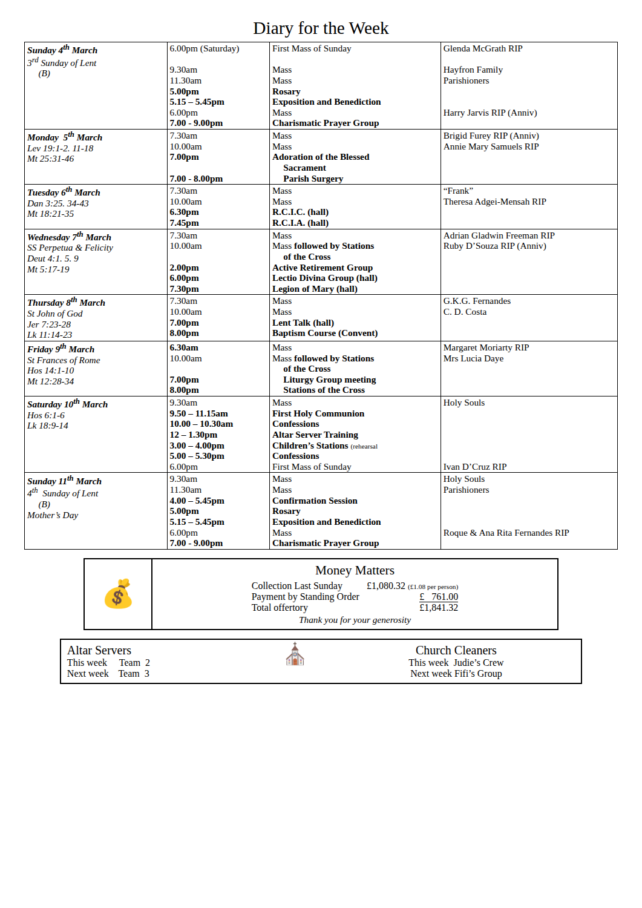Diary for the Week
| Sunday 4 th March 3 rd Sunday of Lent (B) | 6.00pm (Saturday) 9.30am 11.30am 5.00pm 5.15 – 5.45pm 6.00pm 7.00 - 9.00pm | First Mass of Sunday Mass Mass Rosary Exposition and Benediction Mass Charismatic Prayer Group | Glenda McGrath RIP Hayfron Family Parishioners Harry Jarvis RIP (Anniv) |
| Monday 5 th March Lev 19:1-2. 11-18 Mt 25:31-46 | 7.30am 10.00am 7.00pm 7.00 - 8.00pm | Mass Mass Adoration of the Blessed Sacrament Parish Surgery | Brigid Furey RIP (Anniv) Annie Mary Samuels RIP |
| Tuesday 6 th March Dan 3:25. 34-43 Mt 18:21-35 | 7.30am 10.00am 6.30pm 7.45pm | Mass Mass R.C.I.C. (hall) R.C.I.A. (hall) | “Frank” Theresa Adgei-Mensah RIP |
| Wednesday 7 th March SS Perpetua & Felicity Deut 4:1. 5. 9 Mt 5:17-19 | 7.30am 10.00am 2.00pm 6.00pm 7.30pm | Mass Mass followed by Stations of the Cross Active Retirement Group Lectio Divina Group (hall) Legion of Mary (hall) | Adrian Gladwin Freeman RIP Ruby D’Souza RIP (Anniv) |
| Thursday 8 th March St John of God Jer 7:23-28 Lk 11:14-23 | 7.30am 10.00am 7.00pm 8.00pm | Mass Mass Lent Talk (hall) Baptism Course (Convent) | G.K.G. Fernandes C. D. Costa |
| Friday 9 th March St Frances of Rome Hos 14:1-10 Mt 12:28-34 | 6.30am 10.00am 7.00pm 8.00pm | Mass Mass followed by Stations of the Cross Liturgy Group meeting Stations of the Cross | Margaret Moriarty RIP Mrs Lucia Daye |
| Saturday 10 th March Hos 6:1-6 Lk 18:9-14 | 9.30am 9.50 – 11.15am 10.00 – 10.30am 12 – 1.30pm 3.00 – 4.00pm 5.00 – 5.30pm 6.00pm | Mass First Holy Communion Confessions Altar Server Training Children’s Stations (rehearsal Confessions First Mass of Sunday | Holy Souls Ivan D’Cruz RIP |
| Sunday 11 th March 4 th Sunday of Lent (B) Mother’s Day | 9.30am 11.30am 4.00 – 5.45pm 5.00pm 5.15 – 5.45pm 6.00pm 7.00 - 9.00pm | Mass Mass Confirmation Session Rosary Exposition and Benediction Mass Charismatic Prayer Group | Holy Souls Parishioners Roque & Ana Rita Fernandes RIP |
| 💰 | Money Matters / Collection Last Sunday / £1,080.32 (£1.08 per person) / / Payment by Standing Order / £ 761.00 / / Total offertory / £1,841.32 / Thank you for your generosity |
| Altar Servers This week Team 2 Next week Team 3 | ⛪ | Church Cleaners This week Judie’s Crew Next week Fifi’s Group |